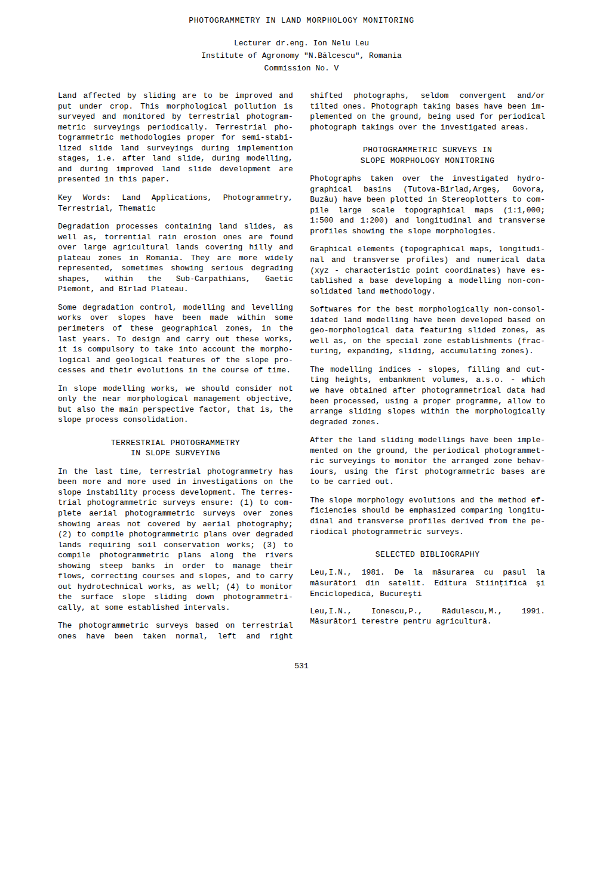PHOTOGRAMMETRY IN LAND MORPHOLOGY MONITORING
Lecturer dr.eng. Ion Nelu Leu
Institute of Agronomy "N.Bălcescu", Romania
Commission No. V
Land affected by sliding are to be improved and put under crop. This morphological pollution is surveyed and monitored by terrestrial photogrammetric surveyings periodically. Terrestrial photogrammetric methodologies proper for semi-stabilized slide land surveyings during implemention stages, i.e. after land slide, during modelling, and during improved land slide development are presented in this paper.
Key Words: Land Applications, Photogrammetry, Terrestrial, Thematic
Degradation processes containing land slides, as well as, torrential rain erosion ones are found over large agricultural lands covering hilly and plateau zones in Romania. They are more widely represented, sometimes showing serious degrading shapes, within the Sub-Carpathians, Gaetic Piemont, and Bîrlad Plateau.
Some degradation control, modelling and levelling works over slopes have been made within some perimeters of these geographical zones, in the last years. To design and carry out these works, it is compulsory to take into account the morphological and geological features of the slope processes and their evolutions in the course of time.
In slope modelling works, we should consider not only the near morphological management objective, but also the main perspective factor, that is, the slope process consolidation.
TERRESTRIAL PHOTOGRAMMETRY
IN SLOPE SURVEYING
In the last time, terrestrial photogrammetry has been more and more used in investigations on the slope instability process development. The terrestrial photogrammetric surveys ensure: (1) to complete aerial photogrammetric surveys over zones showing areas not covered by aerial photography; (2) to compile photogrammetric plans over degraded lands requiring soil conservation works; (3) to compile photogrammetric plans along the rivers showing steep banks in order to manage their flows, correcting courses and slopes, and to carry out hydrotechnical works, as well; (4) to monitor the surface slope sliding down photogrammetrically, at some established intervals.
The photogrammetric surveys based on terrestrial ones have been taken normal, left and right shifted photographs, seldom convergent and/or tilted ones. Photograph taking bases have been implemented on the ground, being used for periodical photograph takings over the investigated areas.
PHOTOGRAMMETRIC SURVEYS IN
SLOPE MORPHOLOGY MONITORING
Photographs taken over the investigated hydrographical basins (Tutova-Bîrlad,Argeş, Govora, Buzău) have been plotted in Stereoplotters to compile large scale topographical maps (1:1,000; 1:500 and 1:200) and longitudinal and transverse profiles showing the slope morphologies.
Graphical elements (topographical maps, longitudinal and transverse profiles) and numerical data (xyz - characteristic point coordinates) have established a base developing a modelling non-consolidated land methodology.
Softwares for the best morphologically non-consolidated land modelling have been developed based on geo-morphological data featuring slided zones, as well as, on the special zone establishments (fracturing, expanding, sliding, accumulating zones).
The modelling indices - slopes, filling and cutting heights, embankment volumes, a.s.o. - which we have obtained after photogrammetrical data had been processed, using a proper programme, allow to arrange sliding slopes within the morphologically degraded zones.
After the land sliding modellings have been implemented on the ground, the periodical photogrammetric surveyings to monitor the arranged zone behaviours, using the first photogrammetric bases are to be carried out.
The slope morphology evolutions and the method efficiencies should be emphasized comparing longitudinal and transverse profiles derived from the periodical photogrammetric surveys.
SELECTED BIBLIOGRAPHY
Leu,I.N., 1981. De la măsurarea cu pasul la măsurători din satelit. Editura Stiinţifică şi Enciclopedică, Bucureşti
Leu,I.N., Ionescu,P., Rădulescu,M., 1991. Măsurători terestre pentru agricultură.
531